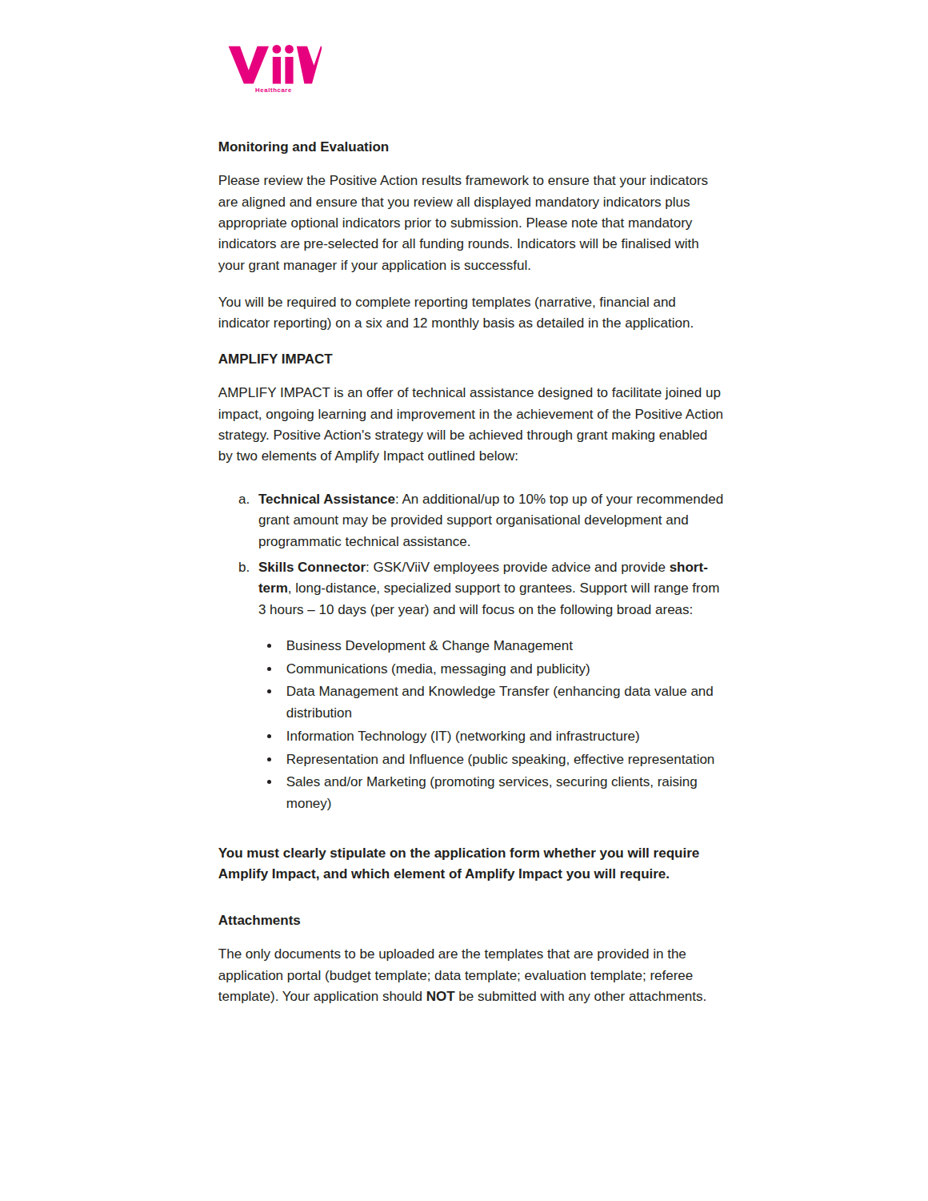Healthcare
Monitoring and Evaluation
Please review the Positive Action results framework to ensure that your indicators are aligned and ensure that you review all displayed mandatory indicators plus appropriate optional indicators prior to submission. Please note that mandatory indicators are pre-selected for all funding rounds. Indicators will be finalised with your grant manager if your application is successful.
You will be required to complete reporting templates (narrative, financial and indicator reporting) on a six and 12 monthly basis as detailed in the application.
AMPLIFY IMPACT
AMPLIFY IMPACT is an offer of technical assistance designed to facilitate joined up impact, ongoing learning and improvement in the achievement of the Positive Action strategy. Positive Action's strategy will be achieved through grant making enabled by two elements of Amplify Impact outlined below:
Technical Assistance: An additional/up to 10% top up of your recommended grant amount may be provided support organisational development and programmatic technical assistance.
Skills Connector: GSK/ViiV employees provide advice and provide short-term, long-distance, specialized support to grantees. Support will range from 3 hours – 10 days (per year) and will focus on the following broad areas:
Business Development & Change Management
Communications (media, messaging and publicity)
Data Management and Knowledge Transfer (enhancing data value and distribution
Information Technology (IT) (networking and infrastructure)
Representation and Influence (public speaking, effective representation
Sales and/or Marketing (promoting services, securing clients, raising money)
You must clearly stipulate on the application form whether you will require Amplify Impact, and which element of Amplify Impact you will require.
Attachments
The only documents to be uploaded are the templates that are provided in the application portal (budget template; data template; evaluation template; referee template). Your application should NOT be submitted with any other attachments.